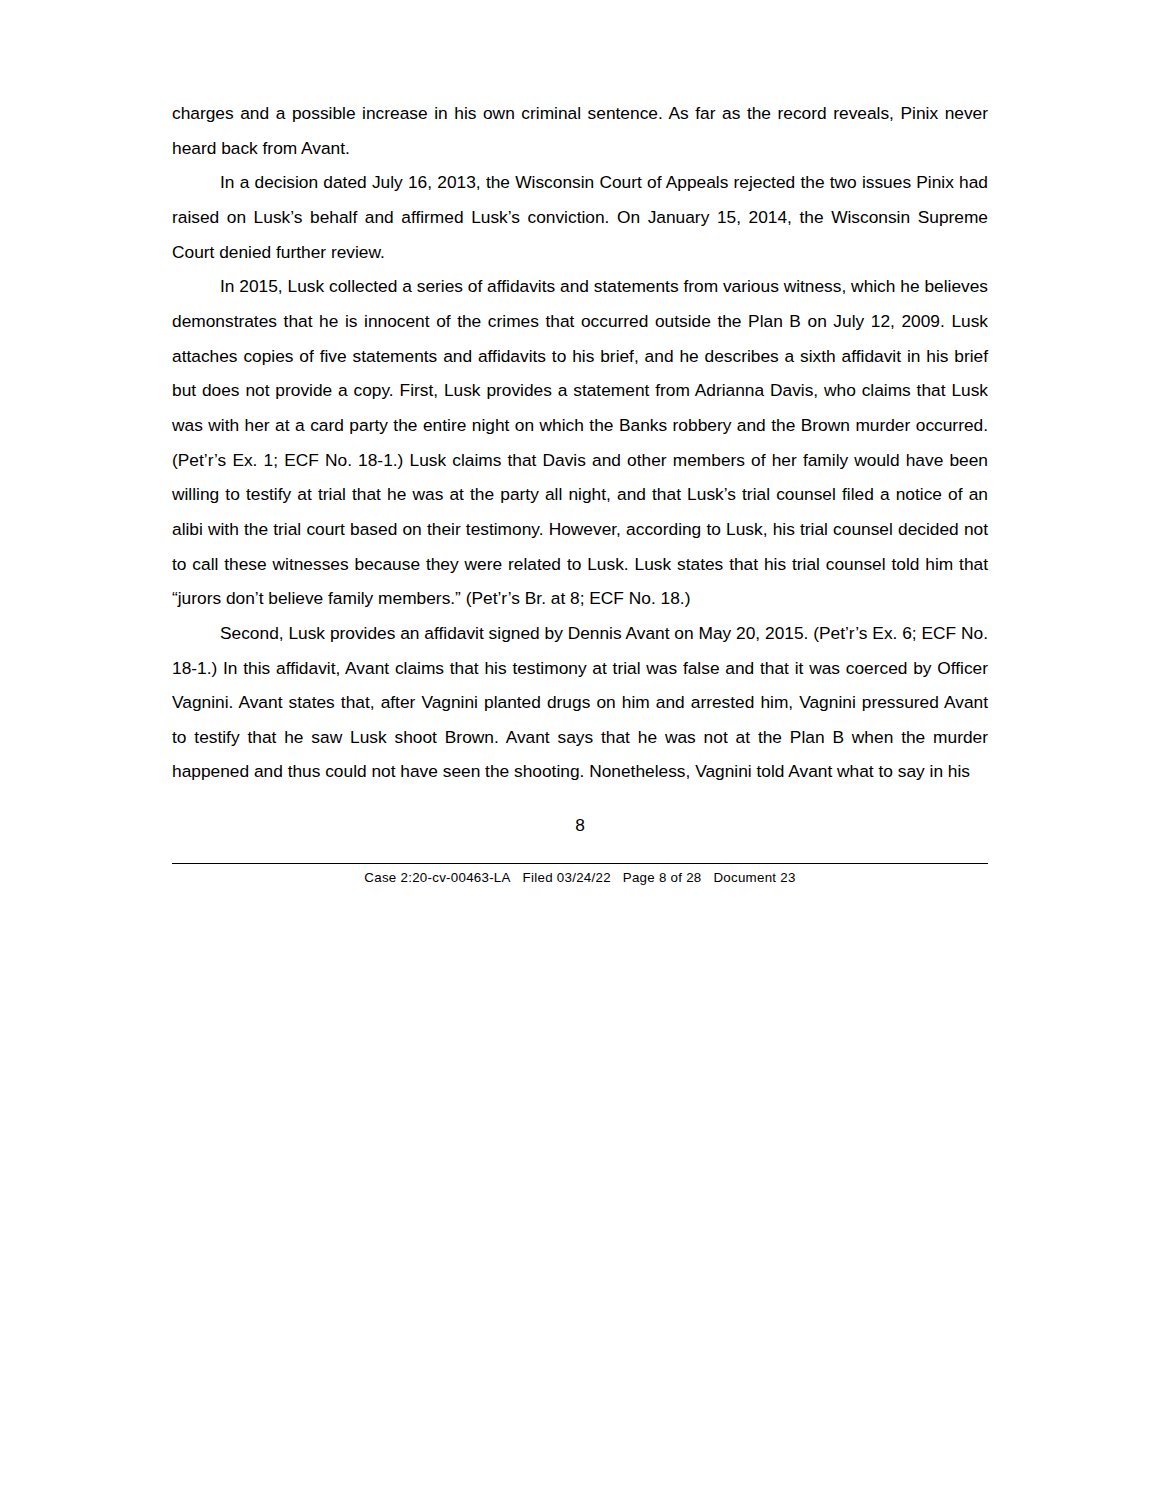charges and a possible increase in his own criminal sentence. As far as the record reveals, Pinix never heard back from Avant.
In a decision dated July 16, 2013, the Wisconsin Court of Appeals rejected the two issues Pinix had raised on Lusk’s behalf and affirmed Lusk’s conviction. On January 15, 2014, the Wisconsin Supreme Court denied further review.
In 2015, Lusk collected a series of affidavits and statements from various witness, which he believes demonstrates that he is innocent of the crimes that occurred outside the Plan B on July 12, 2009. Lusk attaches copies of five statements and affidavits to his brief, and he describes a sixth affidavit in his brief but does not provide a copy. First, Lusk provides a statement from Adrianna Davis, who claims that Lusk was with her at a card party the entire night on which the Banks robbery and the Brown murder occurred. (Pet’r’s Ex. 1; ECF No. 18-1.) Lusk claims that Davis and other members of her family would have been willing to testify at trial that he was at the party all night, and that Lusk’s trial counsel filed a notice of an alibi with the trial court based on their testimony. However, according to Lusk, his trial counsel decided not to call these witnesses because they were related to Lusk. Lusk states that his trial counsel told him that “jurors don’t believe family members.” (Pet’r’s Br. at 8; ECF No. 18.)
Second, Lusk provides an affidavit signed by Dennis Avant on May 20, 2015. (Pet’r’s Ex. 6; ECF No. 18-1.) In this affidavit, Avant claims that his testimony at trial was false and that it was coerced by Officer Vagnini. Avant states that, after Vagnini planted drugs on him and arrested him, Vagnini pressured Avant to testify that he saw Lusk shoot Brown. Avant says that he was not at the Plan B when the murder happened and thus could not have seen the shooting. Nonetheless, Vagnini told Avant what to say in his
8
Case 2:20-cv-00463-LA Filed 03/24/22 Page 8 of 28 Document 23